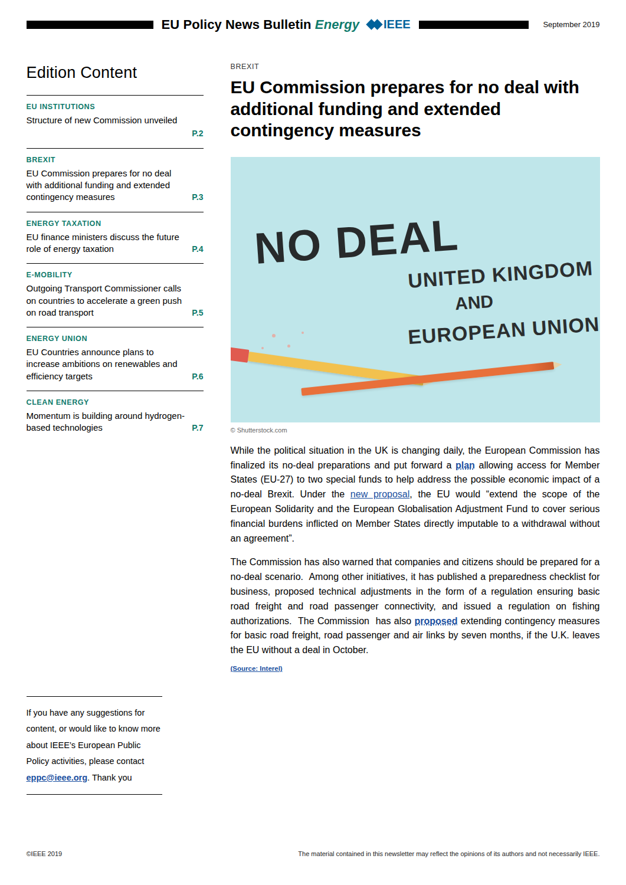EU Policy News Bulletin Energy
IEEE
September 2019
Edition Content
EU Institutions
Structure of new Commission unveiled
P.2
Brexit
EU Commission prepares for no deal with additional funding and extended contingency measures
P.3
Energy Taxation
EU finance ministers discuss the future role of energy taxation
P.4
E-Mobility
Outgoing Transport Commissioner calls on countries to accelerate a green push on road transport
P.5
Energy Union
EU Countries announce plans to increase ambitions on renewables and efficiency targets
P.6
Clean Energy
Momentum is building around hydrogen-based technologies
P.7
If you have any suggestions for content, or would like to know more about IEEE’s European Public Policy activities, please contact eppc@ieee.org. Thank you
Brexit
EU Commission prepares for no deal with additional funding and extended contingency measures
NO DEAL
UNITED KINGDOM
AND
EUROPEAN UNION
© Shutterstock.com
While the political situation in the UK is changing daily, the European Commission has finalized its no-deal preparations and put forward a plan allowing access for Member States (EU-27) to two special funds to help address the possible economic impact of a no-deal Brexit. Under the new proposal, the EU would “extend the scope of the European Solidarity and the European Globalisation Adjustment Fund to cover serious financial burdens inflicted on Member States directly imputable to a withdrawal without an agreement”.
The Commission has also warned that companies and citizens should be prepared for a no-deal scenario. Among other initiatives, it has published a preparedness checklist for business, proposed technical adjustments in the form of a regulation ensuring basic road freight and road passenger connectivity, and issued a regulation on fishing authorizations. The Commission has also proposed extending contingency measures for basic road freight, road passenger and air links by seven months, if the U.K. leaves the EU without a deal in October.
(Source: Interel)
©IEEE 2019
The material contained in this newsletter may reflect the opinions of its authors and not necessarily IEEE.